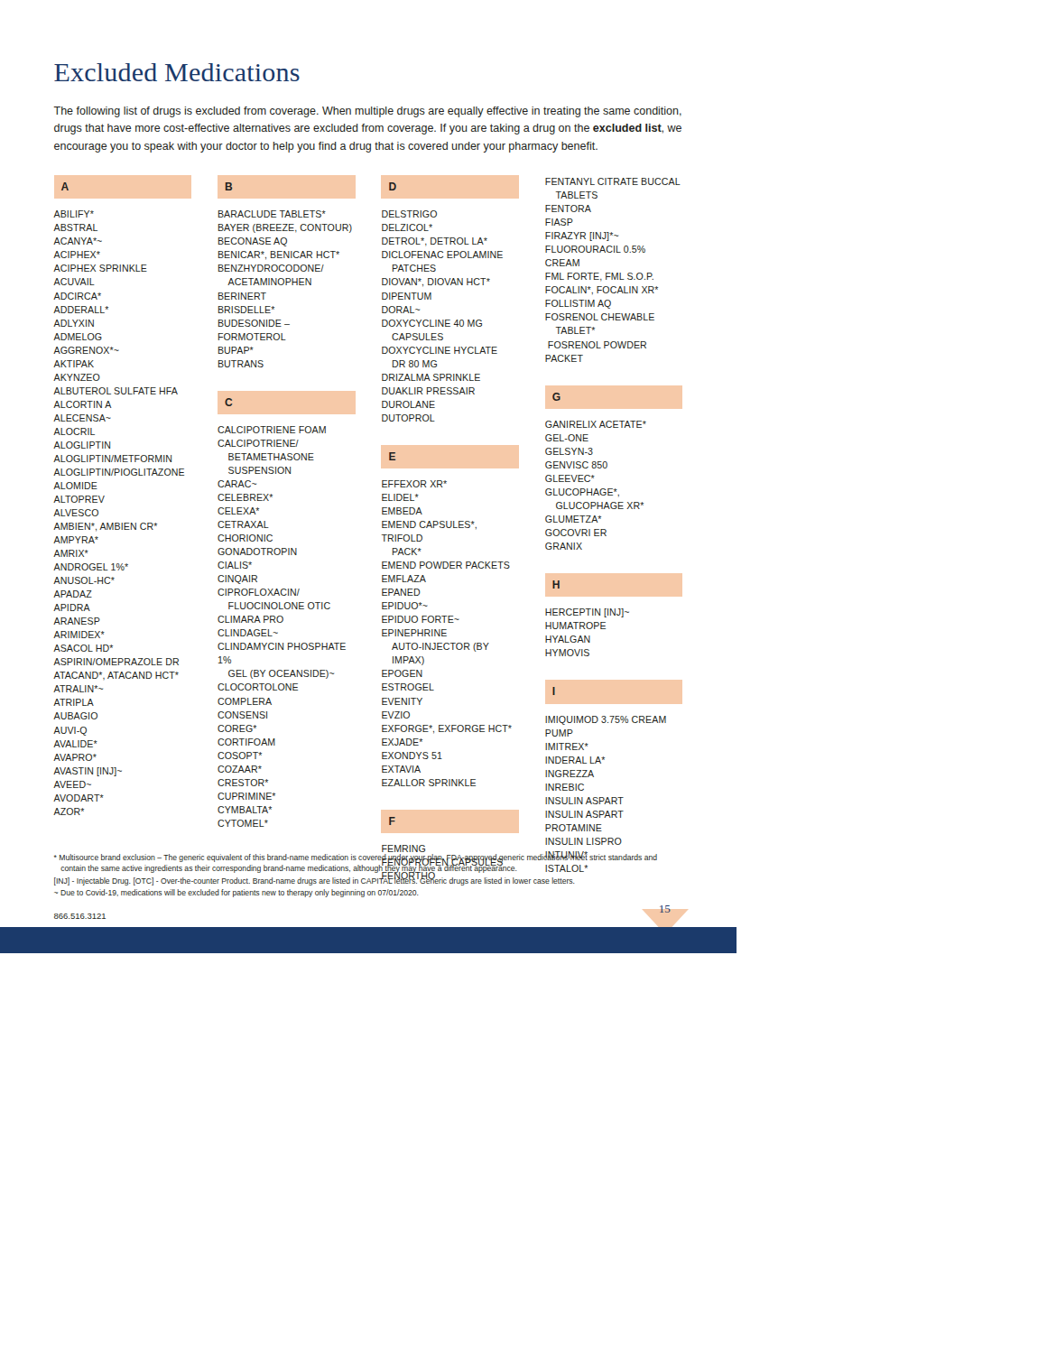Excluded Medications
The following list of drugs is excluded from coverage. When multiple drugs are equally effective in treating the same condition, drugs that have more cost-effective alternatives are excluded from coverage. If you are taking a drug on the excluded list, we encourage you to speak with your doctor to help you find a drug that is covered under your pharmacy benefit.
A
ABILIFY*
ABSTRAL
ACANYA*~
ACIPHEX*
ACIPHEX SPRINKLE
ACUVAIL
ADCIRCA*
ADDERALL*
ADLYXIN
ADMELOG
AGGRENOX*~
AKTIPAK
AKYNZEO
ALBUTEROL SULFATE HFA
ALCORTIN A
ALECENSA~
ALOCRIL
ALOGLIPTIN
ALOGLIPTIN/METFORMIN
ALOGLIPTIN/PIOGLITAZONE
ALOMIDE
ALTOPREV
ALVESCO
AMBIEN*, AMBIEN CR*
AMPYRA*
AMRIX*
ANDROGEL 1%*
ANUSOL-HC*
APADAZ
APIDRA
ARANESP
ARIMIDEX*
ASACOL HD*
ASPIRIN/OMEPRAZOLE DR
ATACAND*, ATACAND HCT*
ATRALIN*~
ATRIPLA
AUBAGIO
AUVI-Q
AVALIDE*
AVAPRO*
AVASTIN [INJ]~
AVEED~
AVODART*
AZOR*
B
BARACLUDE TABLETS*
BAYER (BREEZE, CONTOUR)
BECONASE AQ
BENICAR*, BENICAR HCT*
BENZHYDROCODONE/
ACETAMINOPHEN
BERINERT
BRISDELLE*
BUDESONIDE – FORMOTEROL
BUPAP*
BUTRANS
C
CALCIPOTRIENE FOAM
CALCIPOTRIENE/
BETAMETHASONE
SUSPENSION
CARAC~
CELEBREX*
CELEXA*
CETRAXAL
CHORIONIC GONADOTROPIN
CIALIS*
CINQAIR
CIPROFLOXACIN/
FLUOCINOLONE OTIC
CLIMARA PRO
CLINDAGEL~
CLINDAMYCIN PHOSPHATE 1%
GEL (BY OCEANSIDE)~
CLOCORTOLONE
COMPLERA
CONSENSI
COREG*
CORTIFOAM
COSOPT*
COZAAR*
CRESTOR*
CUPRIMINE*
CYMBALTA*
CYTOMEL*
D
DELSTRIGO
DELZICOL*
DETROL*, DETROL LA*
DICLOFENAC EPOLAMINE
PATCHES
DIOVAN*, DIOVAN HCT*
DIPENTUM
DORAL~
DOXYCYCLINE 40 MG
CAPSULES
DOXYCYCLINE HYCLATE
DR 80 MG
DRIZALMA SPRINKLE
DUAKLIR PRESSAIR
DUROLANE
DUTOPROL
E
EFFEXOR XR*
ELIDEL*
EMBEDA
EMEND CAPSULES*, TRIFOLD
PACK*
EMEND POWDER PACKETS
EMFLAZA
EPANED
EPIDUO*~
EPIDUO FORTE~
EPINEPHRINE
AUTO-INJECTOR (BY IMPAX)
EPOGEN
ESTROGEL
EVENITY
EVZIO
EXFORGE*, EXFORGE HCT*
EXJADE*
EXONDYS 51
EXTAVIA
EZALLOR SPRINKLE
F
FEMRING
FENOPROFEN CAPSULES
FENORTHO
FENTANYL CITRATE BUCCAL
TABLETS
FENTORA
FIASP
FIRAZYR [INJ]*~
FLUOROURACIL 0.5% CREAM
FML FORTE, FML S.O.P.
FOCALIN*, FOCALIN XR*
FOLLISTIM AQ
FOSRENOL CHEWABLE
TABLET*
FOSRENOL POWDER PACKET
G
GANIRELIX ACETATE*
GEL-ONE
GELSYN-3
GENVISC 850
GLEEVEC*
GLUCOPHAGE*,
GLUCOPHAGE XR*
GLUMETZA*
GOCOVRI ER
GRANIX
H
HERCEPTIN [INJ]~
HUMATROPE
HYALGAN
HYMOVIS
I
IMIQUIMOD 3.75% CREAM PUMP
IMITREX*
INDERAL LA*
INGREZZA
INREBIC
INSULIN ASPART
INSULIN ASPART PROTAMINE
INSULIN LISPRO
INTUNIV*
ISTALOL*
* Multisource brand exclusion – The generic equivalent of this brand-name medication is covered under your plan. FDA-approved generic medications meet strict standards and contain the same active ingredients as their corresponding brand-name medications, although they may have a different appearance.
[INJ] - Injectable Drug. [OTC] - Over-the-counter Product. Brand-name drugs are listed in CAPITAL letters. Generic drugs are listed in lower case letters.
~ Due to Covid-19, medications will be excluded for patients new to therapy only beginning on 07/01/2020.
866.516.3121
15